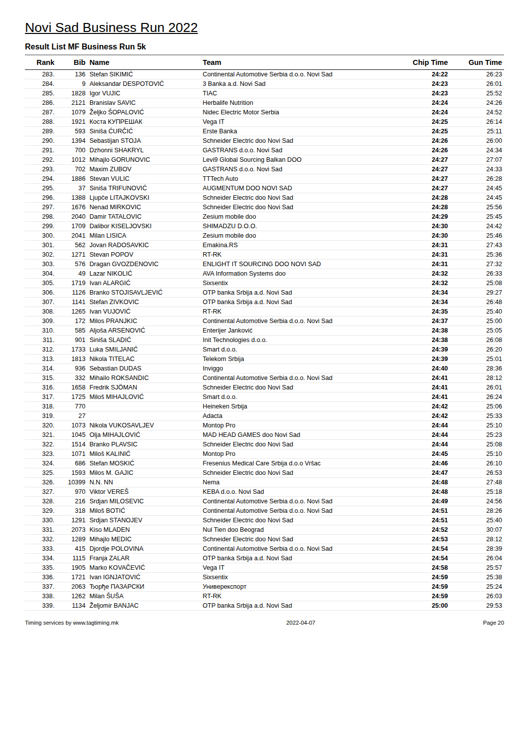Novi Sad Business Run 2022
Result List MF Business Run 5k
| Rank | Bib | Name | Team | Chip Time | Gun Time |
| --- | --- | --- | --- | --- | --- |
| 283. | 136 | Stefan SIKIMIĆ | Continental Automotive Serbia d.o.o. Novi Sad | 24:22 | 26:23 |
| 284. | 9 | Aleksandar DESPOTOVIĆ | 3 Banka a.d. Novi Sad | 24:23 | 26:01 |
| 285. | 1828 | Igor VUJIC | TIAC | 24:23 | 25:52 |
| 286. | 2121 | Branislav SAVIC | Herbalife Nutrition | 24:24 | 24:26 |
| 287. | 1079 | Željko ŠOPALOVIĆ | Nidec Electric Motor Serbia | 24:24 | 24:52 |
| 288. | 1921 | Коста КУПРЕШАК | Vega IT | 24:25 | 26:14 |
| 289. | 593 | Siniša ĆURČIĆ | Erste Banka | 24:25 | 25:11 |
| 290. | 1394 | Sebastijan STOJA | Schneider Electric doo Novi Sad | 24:26 | 26:00 |
| 291. | 700 | Dzhonni SHAKRYL | GASTRANS d.o.o. Novi Sad | 24:26 | 24:34 |
| 292. | 1012 | Mihajlo GORUNOVIC | Levi9 Global Sourcing Balkan DOO | 24:27 | 27:07 |
| 293. | 702 | Maxim ZUBOV | GASTRANS d.o.o. Novi Sad | 24:27 | 24:33 |
| 294. | 1886 | Stevan VULIC | TTTech Auto | 24:27 | 26:28 |
| 295. | 37 | Siniša TRIFUNOVIĆ | AUGMENTUM DOO NOVI SAD | 24:27 | 24:45 |
| 296. | 1388 | Ljupče LITAJKOVSKI | Schneider Electric doo Novi Sad | 24:28 | 24:45 |
| 297. | 1676 | Nenad MIRKOVIC | Schneider Electric doo Novi Sad | 24:28 | 25:56 |
| 298. | 2040 | Damir TATALOVIC | Zesium mobile doo | 24:29 | 25:45 |
| 299. | 1709 | Dalibor KISELJOVSKI | SHIMADZU D.O.O. | 24:30 | 24:42 |
| 300. | 2041 | Milan LISICA | Zesium mobile doo | 24:30 | 25:46 |
| 301. | 562 | Jovan RADOSAVKIC | Emakina.RS | 24:31 | 27:43 |
| 302. | 1271 | Stevan POPOV | RT-RK | 24:31 | 25:36 |
| 303. | 576 | Dragan GVOZDENOVIC | ENLIGHT IT SOURCING DOO NOVI SAD | 24:31 | 27:32 |
| 304. | 49 | Lazar NIKOLIĆ | AVA Information Systems doo | 24:32 | 26:33 |
| 305. | 1719 | Ivan ALARGIĆ | Sixsentix | 24:32 | 25:08 |
| 306. | 1126 | Branko STOJISAVLJEVIĆ | OTP banka Srbija a.d. Novi Sad | 24:34 | 29:27 |
| 307. | 1141 | Stefan ZIVKOVIC | OTP banka Srbija a.d. Novi Sad | 24:34 | 26:48 |
| 308. | 1265 | Ivan VUJOVIĆ | RT-RK | 24:35 | 25:40 |
| 309. | 172 | Milos PRANJKIC | Continental Automotive Serbia d.o.o. Novi Sad | 24:37 | 25:00 |
| 310. | 585 | Aljoša ARSENOVIĆ | Enterijer Janković | 24:38 | 25:05 |
| 311. | 901 | Siniša SLADIĆ | Init Technologies d.o.o. | 24:38 | 26:08 |
| 312. | 1733 | Luka SMILJANIĆ | Smart d.o.o. | 24:39 | 26:20 |
| 313. | 1813 | Nikola TITELAC | Telekom Srbija | 24:39 | 25:01 |
| 314. | 936 | Sebastian DUDAS | Inviggo | 24:40 | 28:36 |
| 315. | 332 | Mihailo ROKSANDIC | Continental Automotive Serbia d.o.o. Novi Sad | 24:41 | 28:12 |
| 316. | 1658 | Fredrik SJÖMAN | Schneider Electric doo Novi Sad | 24:41 | 26:01 |
| 317. | 1725 | Miloš MIHAJLOVIĆ | Smart d.o.o. | 24:41 | 26:24 |
| 318. | 770 | | Heineken Srbija | 24:42 | 25:06 |
| 319. | 27 | | Adacta | 24:42 | 25:33 |
| 320. | 1073 | Nikola VUKOSAVLJEV | Montop Pro | 24:44 | 25:10 |
| 321. | 1045 | Olja MIHAJLOVIĆ | MAD HEAD GAMES doo Novi Sad | 24:44 | 25:23 |
| 322. | 1514 | Branko PLAVSIC | Schneider Electric doo Novi Sad | 24:44 | 25:08 |
| 323. | 1071 | Miloš KALINIĆ | Montop Pro | 24:45 | 25:10 |
| 324. | 686 | Stefan MOSKIĆ | Fresenius Medical Care Srbija d.o.o Vršac | 24:46 | 26:10 |
| 325. | 1593 | Milos M. GAJIC | Schneider Electric doo Novi Sad | 24:47 | 26:53 |
| 326. | 10399 | N.N. NN | Nema | 24:48 | 27:48 |
| 327. | 970 | Viktor VEREŠ | KEBA d.o.o. Novi Sad | 24:48 | 25:18 |
| 328. | 216 | Srdjan MILOSEVIC | Continental Automotive Serbia d.o.o. Novi Sad | 24:49 | 24:56 |
| 329. | 318 | Miloš BOTIĆ | Continental Automotive Serbia d.o.o. Novi Sad | 24:51 | 28:26 |
| 330. | 1291 | Srdjan STANOJEV | Schneider Electric doo Novi Sad | 24:51 | 25:40 |
| 331. | 2073 | Kiso MLADEN | Nul Tien doo Beograd | 24:52 | 30:07 |
| 332. | 1289 | Mihajlo MEDIC | Schneider Electric doo Novi Sad | 24:53 | 28:12 |
| 333. | 415 | Djordje POLOVINA | Continental Automotive Serbia d.o.o. Novi Sad | 24:54 | 28:39 |
| 334. | 1115 | Franja ZALAR | OTP banka Srbija a.d. Novi Sad | 24:54 | 26:04 |
| 335. | 1905 | Marko KOVAČEVIĆ | Vega IT | 24:58 | 25:57 |
| 336. | 1721 | Ivan IGNJATOVIĆ | Sixsentix | 24:59 | 25:38 |
| 337. | 2063 | Ђорђе ПАЗАРСКИ | Универекспорт | 24:59 | 25:24 |
| 338. | 1262 | Milan ŠUŠA | RT-RK | 24:59 | 26:03 |
| 339. | 1134 | Željomir BANJAC | OTP banka Srbija a.d. Novi Sad | 25:00 | 29:53 |
Timing services by www.tagtiming.mk 2022-04-07 Page 20